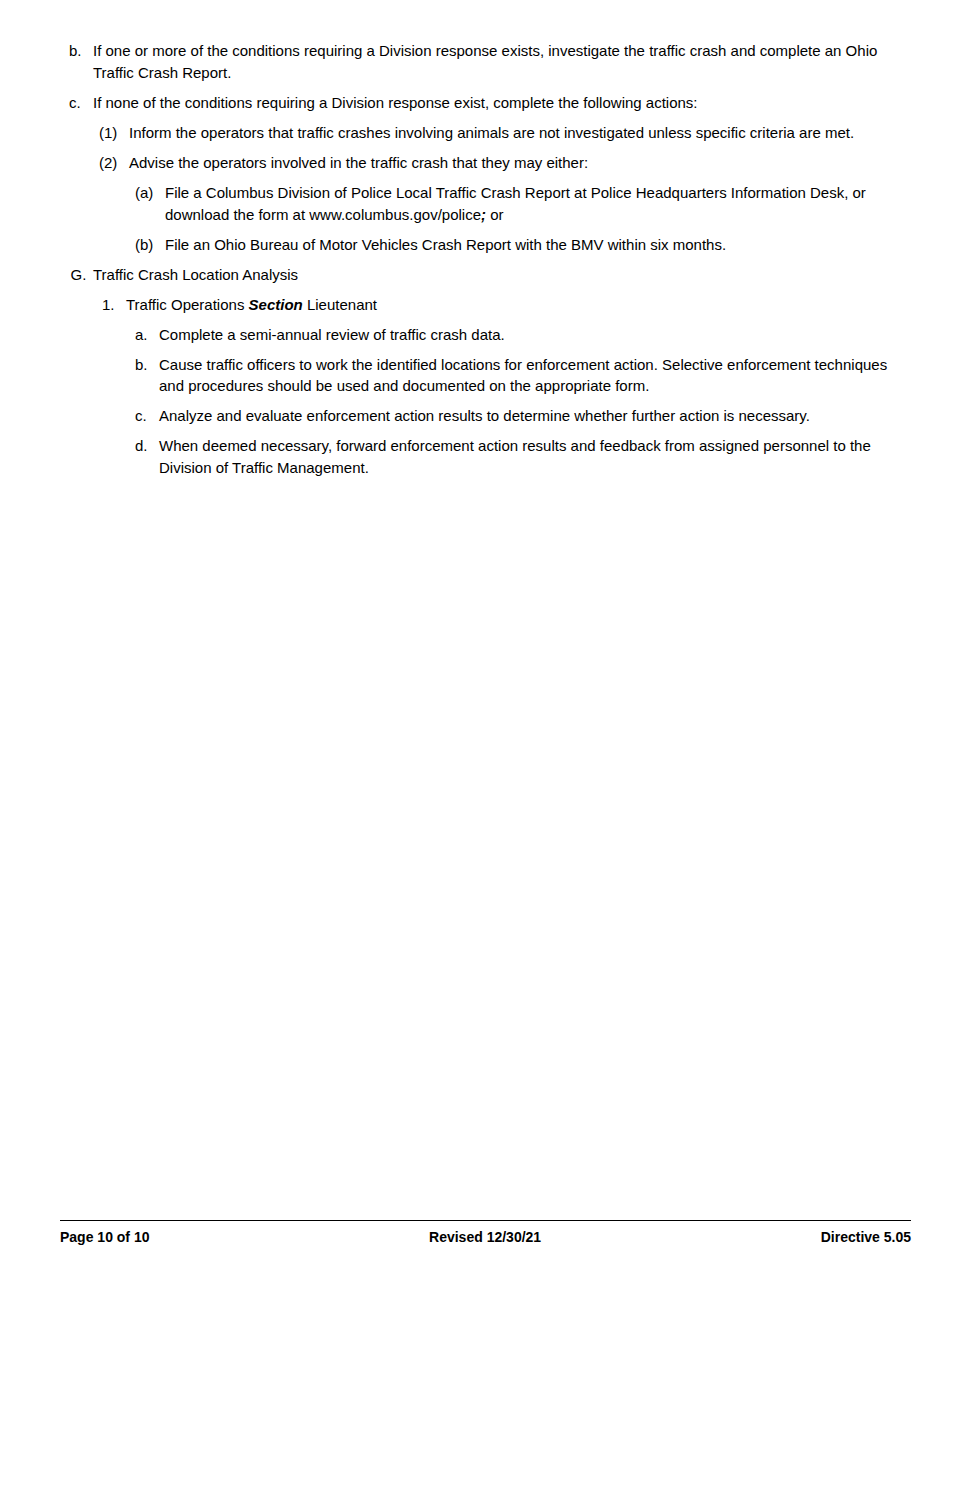b. If one or more of the conditions requiring a Division response exists, investigate the traffic crash and complete an Ohio Traffic Crash Report.
c. If none of the conditions requiring a Division response exist, complete the following actions:
(1) Inform the operators that traffic crashes involving animals are not investigated unless specific criteria are met.
(2) Advise the operators involved in the traffic crash that they may either:
(a) File a Columbus Division of Police Local Traffic Crash Report at Police Headquarters Information Desk, or download the form at www.columbus.gov/police; or
(b) File an Ohio Bureau of Motor Vehicles Crash Report with the BMV within six months.
G. Traffic Crash Location Analysis
1. Traffic Operations Section Lieutenant
a. Complete a semi-annual review of traffic crash data.
b. Cause traffic officers to work the identified locations for enforcement action. Selective enforcement techniques and procedures should be used and documented on the appropriate form.
c. Analyze and evaluate enforcement action results to determine whether further action is necessary.
d. When deemed necessary, forward enforcement action results and feedback from assigned personnel to the Division of Traffic Management.
Page 10 of 10 Revised 12/30/21 Directive 5.05